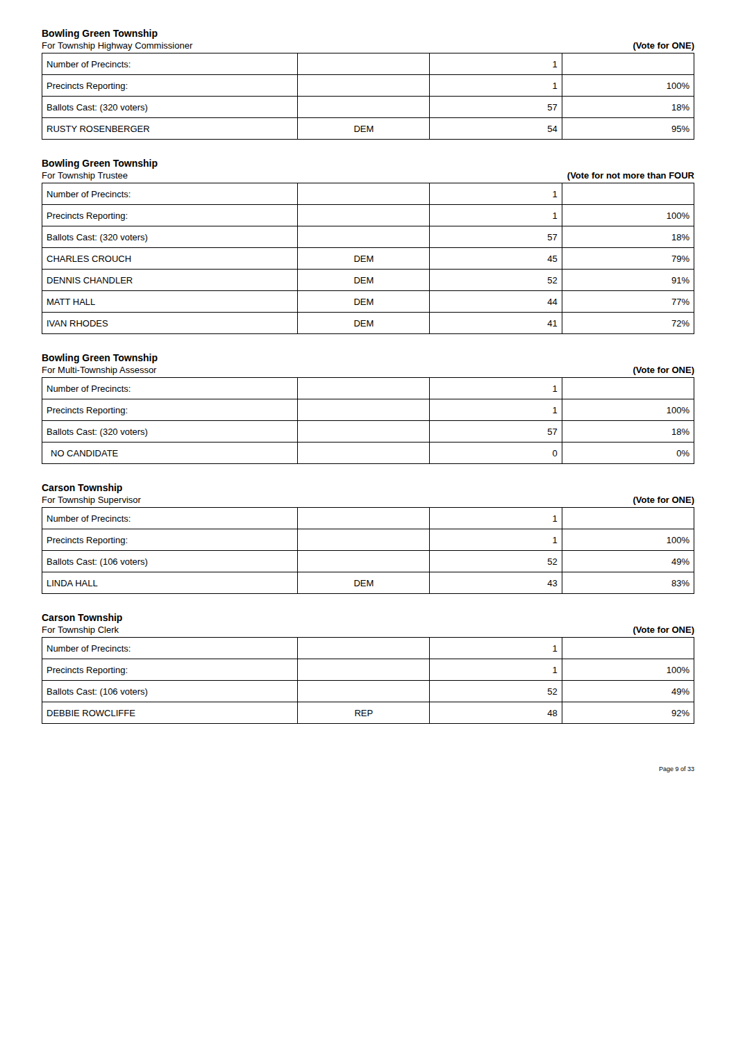Bowling Green Township
For Township Highway Commissioner (Vote for ONE)
| Number of Precincts: | | 1 | |
| Precincts Reporting: | | 1 | 100% |
| Ballots Cast: (320 voters) | | 57 | 18% |
| RUSTY ROSENBERGER | DEM | 54 | 95% |
Bowling Green Township
For Township Trustee (Vote for not more than FOUR
| Number of Precincts: | | 1 | |
| Precincts Reporting: | | 1 | 100% |
| Ballots Cast: (320 voters) | | 57 | 18% |
| CHARLES CROUCH | DEM | 45 | 79% |
| DENNIS CHANDLER | DEM | 52 | 91% |
| MATT HALL | DEM | 44 | 77% |
| IVAN RHODES | DEM | 41 | 72% |
Bowling Green Township
For Multi-Township Assessor (Vote for ONE)
| Number of Precincts: | | 1 | |
| Precincts Reporting: | | 1 | 100% |
| Ballots Cast: (320 voters) | | 57 | 18% |
| NO CANDIDATE | | 0 | 0% |
Carson Township
For Township Supervisor (Vote for ONE)
| Number of Precincts: | | 1 | |
| Precincts Reporting: | | 1 | 100% |
| Ballots Cast: (106 voters) | | 52 | 49% |
| LINDA HALL | DEM | 43 | 83% |
Carson Township
For Township Clerk (Vote for ONE)
| Number of Precincts: | | 1 | |
| Precincts Reporting: | | 1 | 100% |
| Ballots Cast: (106 voters) | | 52 | 49% |
| DEBBIE ROWCLIFFE | REP | 48 | 92% |
Page 9 of 33